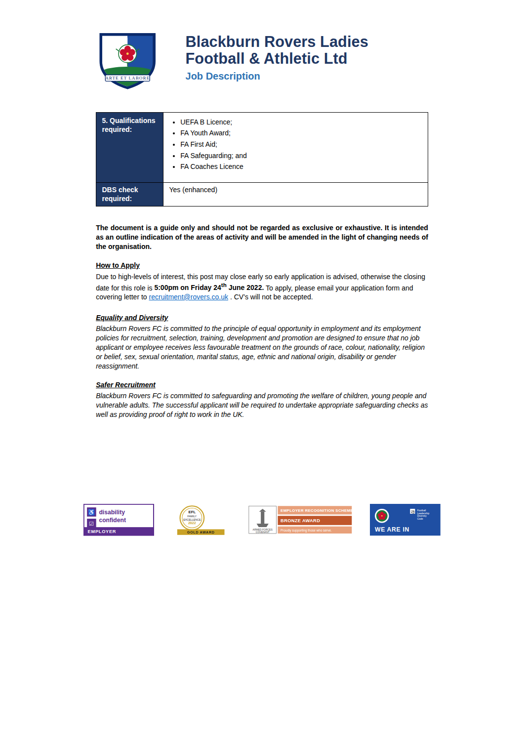ARTE ET LABORE
Blackburn Rovers Ladies Football & Athletic Ltd
Job Description
| 5. Qualifications required: | UEFA B Licence; FA Youth Award; FA First Aid; FA Safeguarding; and FA Coaches Licence |
| DBS check required: | Yes (enhanced) |
The document is a guide only and should not be regarded as exclusive or exhaustive. It is intended as an outline indication of the areas of activity and will be amended in the light of changing needs of the organisation.
How to Apply
Due to high-levels of interest, this post may close early so early application is advised, otherwise the closing date for this role is 5:00pm on Friday 24th June 2022. To apply, please email your application form and covering letter to recruitment@rovers.co.uk . CV’s will not be accepted.
Equality and Diversity
Blackburn Rovers FC is committed to the principle of equal opportunity in employment and its employment policies for recruitment, selection, training, development and promotion are designed to ensure that no job applicant or employee receives less favourable treatment on the grounds of race, colour, nationality, religion or belief, sex, sexual orientation, marital status, age, ethnic and national origin, disability or gender reassignment.
Safer Recruitment
Blackburn Rovers FC is committed to safeguarding and promoting the welfare of children, young people and vulnerable adults. The successful applicant will be required to undertake appropriate safeguarding checks as well as providing proof of right to work in the UK.
♿ ☑ disability confident EMPLOYER
EFL FAMILY EXCELLENCE 2022 GOLD AWARD
ARMED FORCES COVENANT EMPLOYER RECOGNITION SCHEME BRONZE AWARD Proudly supporting those who serve.
⚽ Football Leadership Diversity Code WE ARE IN